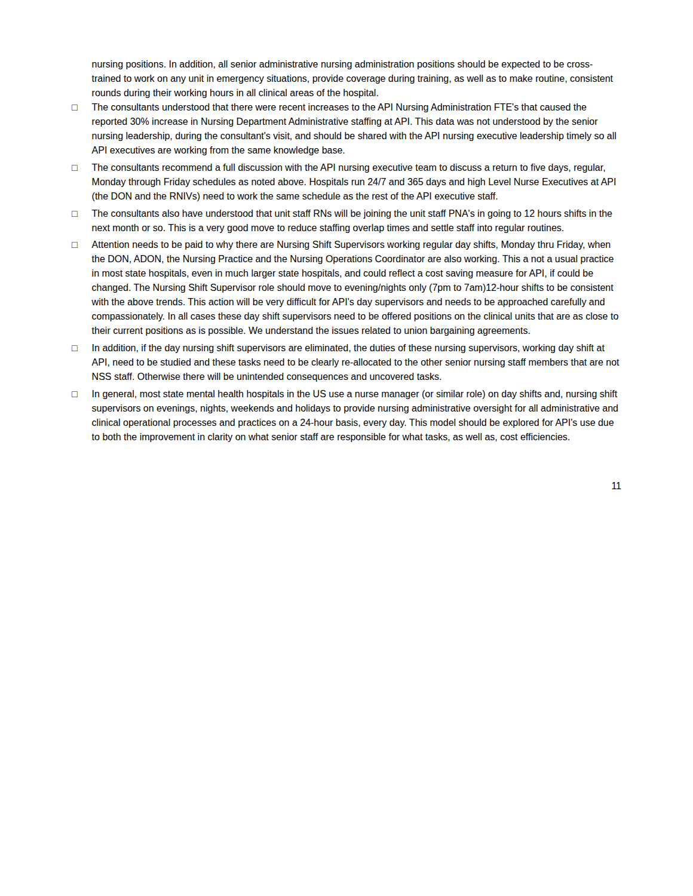nursing positions. In addition, all senior administrative nursing administration positions should be expected to be cross-trained to work on any unit in emergency situations, provide coverage during training, as well as to make routine, consistent rounds during their working hours in all clinical areas of the hospital.
The consultants understood that there were recent increases to the API Nursing Administration FTE's that caused the reported 30% increase in Nursing Department Administrative staffing at API. This data was not understood by the senior nursing leadership, during the consultant's visit, and should be shared with the API nursing executive leadership timely so all API executives are working from the same knowledge base.
The consultants recommend a full discussion with the API nursing executive team to discuss a return to five days, regular, Monday through Friday schedules as noted above. Hospitals run 24/7 and 365 days and high Level Nurse Executives at API (the DON and the RNIVs) need to work the same schedule as the rest of the API executive staff.
The consultants also have understood that unit staff RNs will be joining the unit staff PNA's in going to 12 hours shifts in the next month or so. This is a very good move to reduce staffing overlap times and settle staff into regular routines.
Attention needs to be paid to why there are Nursing Shift Supervisors working regular day shifts, Monday thru Friday, when the DON, ADON, the Nursing Practice and the Nursing Operations Coordinator are also working. This a not a usual practice in most state hospitals, even in much larger state hospitals, and could reflect a cost saving measure for API, if could be changed. The Nursing Shift Supervisor role should move to evening/nights only (7pm to 7am)12-hour shifts to be consistent with the above trends. This action will be very difficult for API's day supervisors and needs to be approached carefully and compassionately. In all cases these day shift supervisors need to be offered positions on the clinical units that are as close to their current positions as is possible. We understand the issues related to union bargaining agreements.
In addition, if the day nursing shift supervisors are eliminated, the duties of these nursing supervisors, working day shift at API, need to be studied and these tasks need to be clearly re-allocated to the other senior nursing staff members that are not NSS staff. Otherwise there will be unintended consequences and uncovered tasks.
In general, most state mental health hospitals in the US use a nurse manager (or similar role) on day shifts and, nursing shift supervisors on evenings, nights, weekends and holidays to provide nursing administrative oversight for all administrative and clinical operational processes and practices on a 24-hour basis, every day. This model should be explored for API's use due to both the improvement in clarity on what senior staff are responsible for what tasks, as well as, cost efficiencies.
11